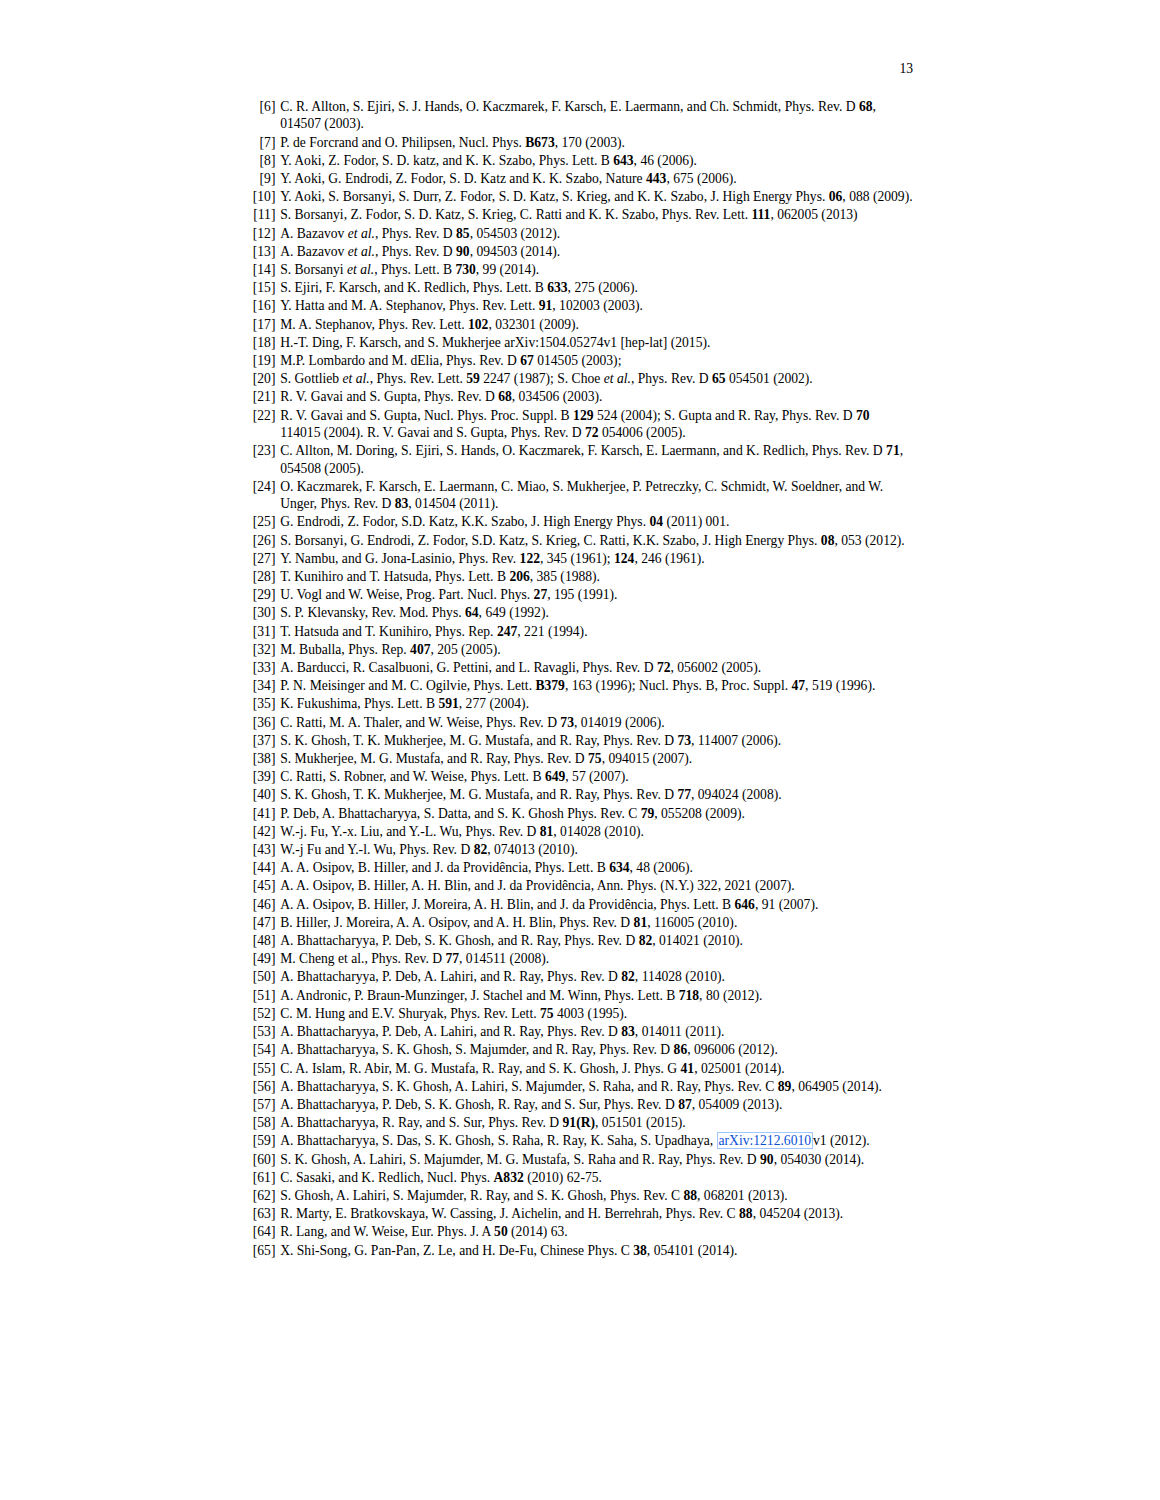13
[6] C. R. Allton, S. Ejiri, S. J. Hands, O. Kaczmarek, F. Karsch, E. Laermann, and Ch. Schmidt, Phys. Rev. D 68, 014507 (2003).
[7] P. de Forcrand and O. Philipsen, Nucl. Phys. B673, 170 (2003).
[8] Y. Aoki, Z. Fodor, S. D. katz, and K. K. Szabo, Phys. Lett. B 643, 46 (2006).
[9] Y. Aoki, G. Endrodi, Z. Fodor, S. D. Katz and K. K. Szabo, Nature 443, 675 (2006).
[10] Y. Aoki, S. Borsanyi, S. Durr, Z. Fodor, S. D. Katz, S. Krieg, and K. K. Szabo, J. High Energy Phys. 06, 088 (2009).
[11] S. Borsanyi, Z. Fodor, S. D. Katz, S. Krieg, C. Ratti and K. K. Szabo, Phys. Rev. Lett. 111, 062005 (2013)
[12] A. Bazavov et al., Phys. Rev. D 85, 054503 (2012).
[13] A. Bazavov et al., Phys. Rev. D 90, 094503 (2014).
[14] S. Borsanyi et al., Phys. Lett. B 730, 99 (2014).
[15] S. Ejiri, F. Karsch, and K. Redlich, Phys. Lett. B 633, 275 (2006).
[16] Y. Hatta and M. A. Stephanov, Phys. Rev. Lett. 91, 102003 (2003).
[17] M. A. Stephanov, Phys. Rev. Lett. 102, 032301 (2009).
[18] H.-T. Ding, F. Karsch, and S. Mukherjee arXiv:1504.05274v1 [hep-lat] (2015).
[19] M.P. Lombardo and M. dElia, Phys. Rev. D 67 014505 (2003);
[20] S. Gottlieb et al., Phys. Rev. Lett. 59 2247 (1987); S. Choe et al., Phys. Rev. D 65 054501 (2002).
[21] R. V. Gavai and S. Gupta, Phys. Rev. D 68, 034506 (2003).
[22] R. V. Gavai and S. Gupta, Nucl. Phys. Proc. Suppl. B 129 524 (2004); S. Gupta and R. Ray, Phys. Rev. D 70 114015 (2004). R. V. Gavai and S. Gupta, Phys. Rev. D 72 054006 (2005).
[23] C. Allton, M. Doring, S. Ejiri, S. Hands, O. Kaczmarek, F. Karsch, E. Laermann, and K. Redlich, Phys. Rev. D 71, 054508 (2005).
[24] O. Kaczmarek, F. Karsch, E. Laermann, C. Miao, S. Mukherjee, P. Petreczky, C. Schmidt, W. Soeldner, and W. Unger, Phys. Rev. D 83, 014504 (2011).
[25] G. Endrodi, Z. Fodor, S.D. Katz, K.K. Szabo, J. High Energy Phys. 04 (2011) 001.
[26] S. Borsanyi, G. Endrodi, Z. Fodor, S.D. Katz, S. Krieg, C. Ratti, K.K. Szabo, J. High Energy Phys. 08, 053 (2012).
[27] Y. Nambu, and G. Jona-Lasinio, Phys. Rev. 122, 345 (1961); 124, 246 (1961).
[28] T. Kunihiro and T. Hatsuda, Phys. Lett. B 206, 385 (1988).
[29] U. Vogl and W. Weise, Prog. Part. Nucl. Phys. 27, 195 (1991).
[30] S. P. Klevansky, Rev. Mod. Phys. 64, 649 (1992).
[31] T. Hatsuda and T. Kunihiro, Phys. Rep. 247, 221 (1994).
[32] M. Buballa, Phys. Rep. 407, 205 (2005).
[33] A. Barducci, R. Casalbuoni, G. Pettini, and L. Ravagli, Phys. Rev. D 72, 056002 (2005).
[34] P. N. Meisinger and M. C. Ogilvie, Phys. Lett. B379, 163 (1996); Nucl. Phys. B, Proc. Suppl. 47, 519 (1996).
[35] K. Fukushima, Phys. Lett. B 591, 277 (2004).
[36] C. Ratti, M. A. Thaler, and W. Weise, Phys. Rev. D 73, 014019 (2006).
[37] S. K. Ghosh, T. K. Mukherjee, M. G. Mustafa, and R. Ray, Phys. Rev. D 73, 114007 (2006).
[38] S. Mukherjee, M. G. Mustafa, and R. Ray, Phys. Rev. D 75, 094015 (2007).
[39] C. Ratti, S. Robner, and W. Weise, Phys. Lett. B 649, 57 (2007).
[40] S. K. Ghosh, T. K. Mukherjee, M. G. Mustafa, and R. Ray, Phys. Rev. D 77, 094024 (2008).
[41] P. Deb, A. Bhattacharyya, S. Datta, and S. K. Ghosh Phys. Rev. C 79, 055208 (2009).
[42] W.-j. Fu, Y.-x. Liu, and Y.-L. Wu, Phys. Rev. D 81, 014028 (2010).
[43] W.-j Fu and Y.-l. Wu, Phys. Rev. D 82, 074013 (2010).
[44] A. A. Osipov, B. Hiller, and J. da Providência, Phys. Lett. B 634, 48 (2006).
[45] A. A. Osipov, B. Hiller, A. H. Blin, and J. da Providência, Ann. Phys. (N.Y.) 322, 2021 (2007).
[46] A. A. Osipov, B. Hiller, J. Moreira, A. H. Blin, and J. da Providência, Phys. Lett. B 646, 91 (2007).
[47] B. Hiller, J. Moreira, A. A. Osipov, and A. H. Blin, Phys. Rev. D 81, 116005 (2010).
[48] A. Bhattacharyya, P. Deb, S. K. Ghosh, and R. Ray, Phys. Rev. D 82, 014021 (2010).
[49] M. Cheng et al., Phys. Rev. D 77, 014511 (2008).
[50] A. Bhattacharyya, P. Deb, A. Lahiri, and R. Ray, Phys. Rev. D 82, 114028 (2010).
[51] A. Andronic, P. Braun-Munzinger, J. Stachel and M. Winn, Phys. Lett. B 718, 80 (2012).
[52] C. M. Hung and E.V. Shuryak, Phys. Rev. Lett. 75 4003 (1995).
[53] A. Bhattacharyya, P. Deb, A. Lahiri, and R. Ray, Phys. Rev. D 83, 014011 (2011).
[54] A. Bhattacharyya, S. K. Ghosh, S. Majumder, and R. Ray, Phys. Rev. D 86, 096006 (2012).
[55] C. A. Islam, R. Abir, M. G. Mustafa, R. Ray, and S. K. Ghosh, J. Phys. G 41, 025001 (2014).
[56] A. Bhattacharyya, S. K. Ghosh, A. Lahiri, S. Majumder, S. Raha, and R. Ray, Phys. Rev. C 89, 064905 (2014).
[57] A. Bhattacharyya, P. Deb, S. K. Ghosh, R. Ray, and S. Sur, Phys. Rev. D 87, 054009 (2013).
[58] A. Bhattacharyya, R. Ray, and S. Sur, Phys. Rev. D 91(R), 051501 (2015).
[59] A. Bhattacharyya, S. Das, S. K. Ghosh, S. Raha, R. Ray, K. Saha, S. Upadhaya, arXiv:1212.6010v1 (2012).
[60] S. K. Ghosh, A. Lahiri, S. Majumder, M. G. Mustafa, S. Raha and R. Ray, Phys. Rev. D 90, 054030 (2014).
[61] C. Sasaki, and K. Redlich, Nucl. Phys. A832 (2010) 62-75.
[62] S. Ghosh, A. Lahiri, S. Majumder, R. Ray, and S. K. Ghosh, Phys. Rev. C 88, 068201 (2013).
[63] R. Marty, E. Bratkovskaya, W. Cassing, J. Aichelin, and H. Berrehrah, Phys. Rev. C 88, 045204 (2013).
[64] R. Lang, and W. Weise, Eur. Phys. J. A 50 (2014) 63.
[65] X. Shi-Song, G. Pan-Pan, Z. Le, and H. De-Fu, Chinese Phys. C 38, 054101 (2014).